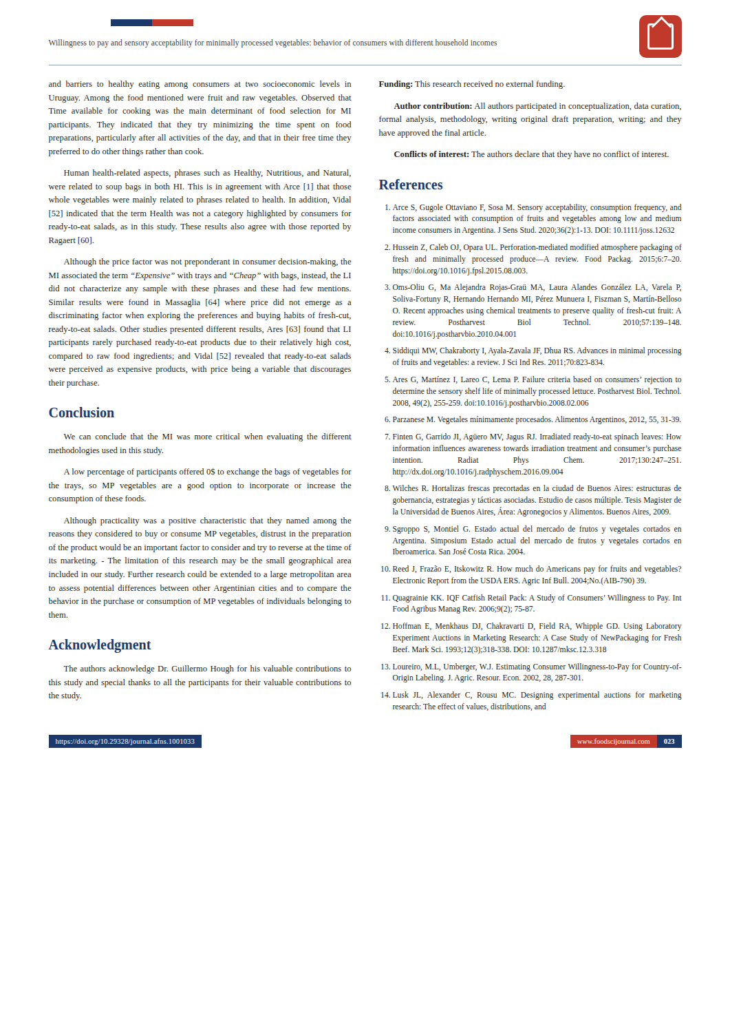Willingness to pay and sensory acceptability for minimally processed vegetables: behavior of consumers with different household incomes
and barriers to healthy eating among consumers at two socioeconomic levels in Uruguay. Among the food mentioned were fruit and raw vegetables. Observed that Time available for cooking was the main determinant of food selection for MI participants. They indicated that they try minimizing the time spent on food preparations, particularly after all activities of the day, and that in their free time they preferred to do other things rather than cook.
Human health-related aspects, phrases such as Healthy, Nutritious, and Natural, were related to soup bags in both HI. This is in agreement with Arce [1] that those whole vegetables were mainly related to phrases related to health. In addition, Vidal [52] indicated that the term Health was not a category highlighted by consumers for ready-to-eat salads, as in this study. These results also agree with those reported by Ragaert [60].
Although the price factor was not preponderant in consumer decision-making, the MI associated the term “Expensive” with trays and “Cheap” with bags, instead, the LI did not characterize any sample with these phrases and these had few mentions. Similar results were found in Massaglia [64] where price did not emerge as a discriminating factor when exploring the preferences and buying habits of fresh-cut, ready-to-eat salads. Other studies presented different results, Ares [63] found that LI participants rarely purchased ready-to-eat products due to their relatively high cost, compared to raw food ingredients; and Vidal [52] revealed that ready-to-eat salads were perceived as expensive products, with price being a variable that discourages their purchase.
Conclusion
We can conclude that the MI was more critical when evaluating the different methodologies used in this study.
A low percentage of participants offered 0$ to exchange the bags of vegetables for the trays, so MP vegetables are a good option to incorporate or increase the consumption of these foods.
Although practicality was a positive characteristic that they named among the reasons they considered to buy or consume MP vegetables, distrust in the preparation of the product would be an important factor to consider and try to reverse at the time of its marketing. - The limitation of this research may be the small geographical area included in our study. Further research could be extended to a large metropolitan area to assess potential differences between other Argentinian cities and to compare the behavior in the purchase or consumption of MP vegetables of individuals belonging to them.
Acknowledgment
The authors acknowledge Dr. Guillermo Hough for his valuable contributions to this study and special thanks to all the participants for their valuable contributions to the study.
Funding: This research received no external funding.
Author contribution: All authors participated in conceptualization, data curation, formal analysis, methodology, writing original draft preparation, writing; and they have approved the final article.
Conflicts of interest: The authors declare that they have no conflict of interest.
References
Arce S, Gugole Ottaviano F, Sosa M. Sensory acceptability, consumption frequency, and factors associated with consumption of fruits and vegetables among low and medium income consumers in Argentina. J Sens Stud. 2020;36(2):1-13. DOI: 10.1111/joss.12632
Hussein Z, Caleb OJ, Opara UL. Perforation-mediated modified atmosphere packaging of fresh and minimally processed produce—A review. Food Packag. 2015;6:7–20. https://doi.org/10.1016/j.fpsl.2015.08.003.
Oms-Oliu G, Ma Alejandra Rojas-Graü MA, Laura Alandes González LA, Varela P, Soliva-Fortuny R, Hernando Hernando MI, Pérez Munuera I, Fiszman S, Martín-Belloso O. Recent approaches using chemical treatments to preserve quality of fresh-cut fruit: A review. Postharvest Biol Technol. 2010;57:139–148. doi:10.1016/j.postharvbio.2010.04.001
Siddiqui MW, Chakraborty I, Ayala-Zavala JF, Dhua RS. Advances in minimal processing of fruits and vegetables: a review. J Sci Ind Res. 2011;70:823-834.
Ares G, Martínez I, Lareo C, Lema P. Failure criteria based on consumers’ rejection to determine the sensory shelf life of minimally processed lettuce. Postharvest Biol. Technol. 2008, 49(2), 255-259. doi:10.1016/j.postharvbio.2008.02.006
Parzanese M. Vegetales mínimamente procesados. Alimentos Argentinos, 2012, 55, 31-39.
Finten G, Garrido JI, Agüero MV, Jagus RJ. Irradiated ready-to-eat spinach leaves: How information influences awareness towards irradiation treatment and consumer’s purchase intention. Radiat Phys Chem. 2017;130:247–251. http://dx.doi.org/10.1016/j.radphyschem.2016.09.004
Wilches R. Hortalizas frescas precortadas en la ciudad de Buenos Aires: estructuras de gobernancia, estrategias y tácticas asociadas. Estudio de casos múltiple. Tesis Magister de la Universidad de Buenos Aires, Área: Agronegocios y Alimentos. Buenos Aires, 2009.
Sgroppo S, Montiel G. Estado actual del mercado de frutos y vegetales cortados en Argentina. Simposium Estado actual del mercado de frutos y vegetales cortados en Iberoamerica. San José Costa Rica. 2004.
Reed J, Frazão E, Itskowitz R. How much do Americans pay for fruits and vegetables? Electronic Report from the USDA ERS. Agric Inf Bull. 2004;No.(AIB-790) 39.
Quagrainie KK. IQF Catfish Retail Pack: A Study of Consumers’ Willingness to Pay. Int Food Agribus Manag Rev. 2006;9(2); 75-87.
Hoffman E, Menkhaus DJ, Chakravarti D, Field RA, Whipple GD. Using Laboratory Experiment Auctions in Marketing Research: A Case Study of NewPackaging for Fresh Beef. Mark Sci. 1993;12(3);318-338. DOI: 10.1287/mksc.12.3.318
Loureiro, M.L, Umberger, W.J. Estimating Consumer Willingness-to-Pay for Country-of-Origin Labeling. J. Agric. Resour. Econ. 2002, 28, 287-301.
Lusk JL, Alexander C, Rousu MC. Designing experimental auctions for marketing research: The effect of values, distributions, and
https://doi.org/10.29328/journal.afns.1001033
www.foodscijournal.com
023